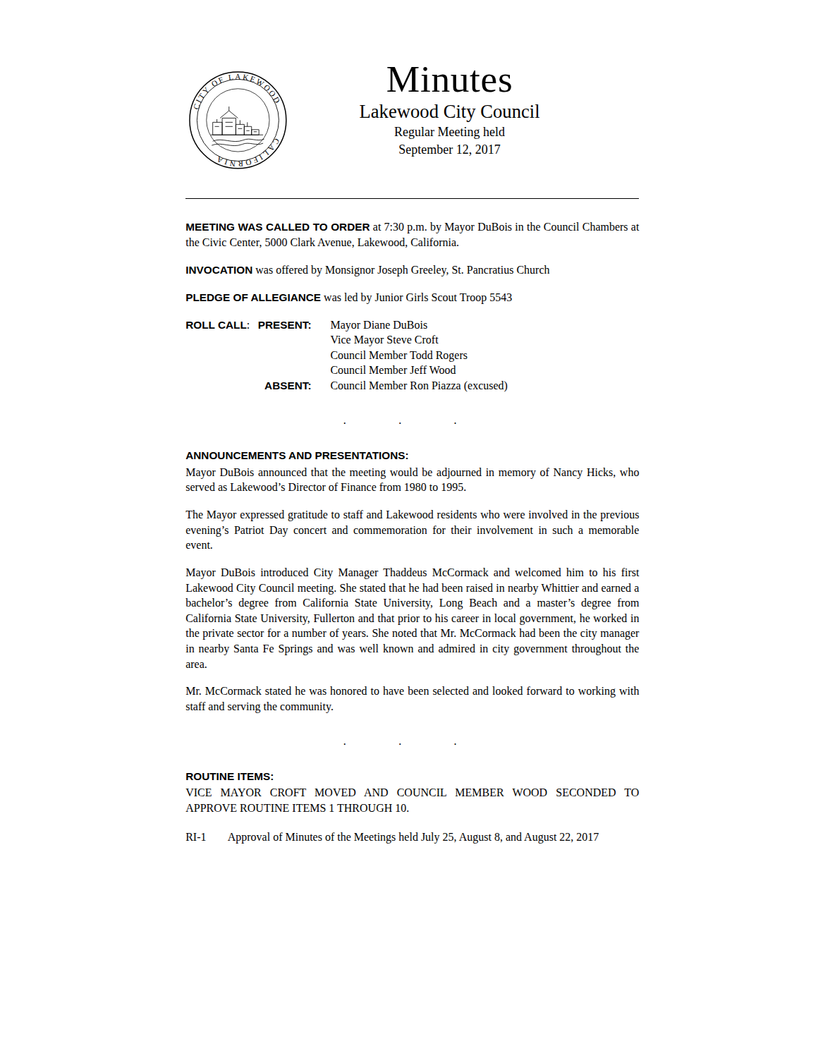CITY OF LAKEWOOD CALIFORNIA
Minutes
Lakewood City Council
Regular Meeting held
September 12, 2017
MEETING WAS CALLED TO ORDER at 7:30 p.m. by Mayor DuBois in the Council Chambers at the Civic Center, 5000 Clark Avenue, Lakewood, California.
INVOCATION was offered by Monsignor Joseph Greeley, St. Pancratius Church
PLEDGE OF ALLEGIANCE was led by Junior Girls Scout Troop 5543
| ROLL CALL : | PRESENT: | Mayor Diane DuBois |
| | | Vice Mayor Steve Croft |
| | | Council Member Todd Rogers |
| | | Council Member Jeff Wood |
| | ABSENT: | Council Member Ron Piazza (excused) |
. . .
ANNOUNCEMENTS AND PRESENTATIONS:
Mayor DuBois announced that the meeting would be adjourned in memory of Nancy Hicks, who served as Lakewood’s Director of Finance from 1980 to 1995.
The Mayor expressed gratitude to staff and Lakewood residents who were involved in the previous evening’s Patriot Day concert and commemoration for their involvement in such a memorable event.
Mayor DuBois introduced City Manager Thaddeus McCormack and welcomed him to his first Lakewood City Council meeting. She stated that he had been raised in nearby Whittier and earned a bachelor’s degree from California State University, Long Beach and a master’s degree from California State University, Fullerton and that prior to his career in local government, he worked in the private sector for a number of years. She noted that Mr. McCormack had been the city manager in nearby Santa Fe Springs and was well known and admired in city government throughout the area.
Mr. McCormack stated he was honored to have been selected and looked forward to working with staff and serving the community.
. . .
ROUTINE ITEMS:
VICE MAYOR CROFT MOVED AND COUNCIL MEMBER WOOD SECONDED TO APPROVE ROUTINE ITEMS 1 THROUGH 10.
RI-1
Approval of Minutes of the Meetings held July 25, August 8, and August 22, 2017